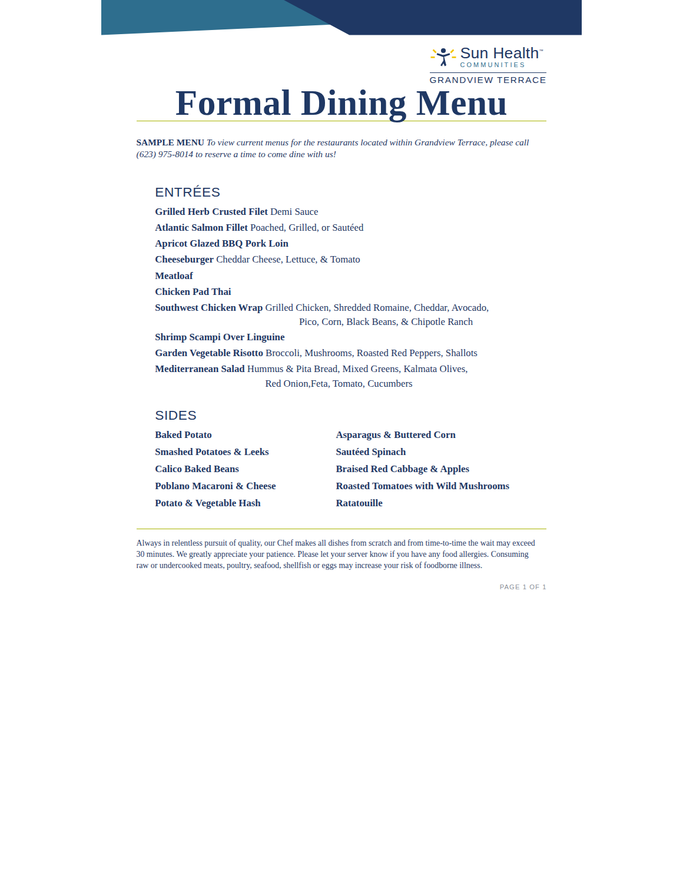Sun Health™ COMMUNITIES
GRANDVIEW TERRACE
Formal Dining Menu
SAMPLE MENU To view current menus for the restaurants located within Grandview Terrace, please call (623) 975-8014 to reserve a time to come dine with us!
ENTRÉES
Grilled Herb Crusted Filet Demi Sauce
Atlantic Salmon Fillet Poached, Grilled, or Sautéed
Apricot Glazed BBQ Pork Loin
Cheeseburger Cheddar Cheese, Lettuce, & Tomato
Meatloaf
Chicken Pad Thai
Southwest Chicken Wrap Grilled Chicken, Shredded Romaine, Cheddar, Avocado, Pico, Corn, Black Beans, & Chipotle Ranch
Shrimp Scampi Over Linguine
Garden Vegetable Risotto Broccoli, Mushrooms, Roasted Red Peppers, Shallots
Mediterranean Salad Hummus & Pita Bread, Mixed Greens, Kalmata Olives, Red Onion,Feta, Tomato, Cucumbers
SIDES
Baked Potato
Smashed Potatoes & Leeks
Calico Baked Beans
Poblano Macaroni & Cheese
Potato & Vegetable Hash
Asparagus & Buttered Corn
Sautéed Spinach
Braised Red Cabbage & Apples
Roasted Tomatoes with Wild Mushrooms
Ratatouille
Always in relentless pursuit of quality, our Chef makes all dishes from scratch and from time-to-time the wait may exceed 30 minutes. We greatly appreciate your patience. Please let your server know if you have any food allergies. Consuming raw or undercooked meats, poultry, seafood, shellfish or eggs may increase your risk of foodborne illness.
PAGE 1 OF 1